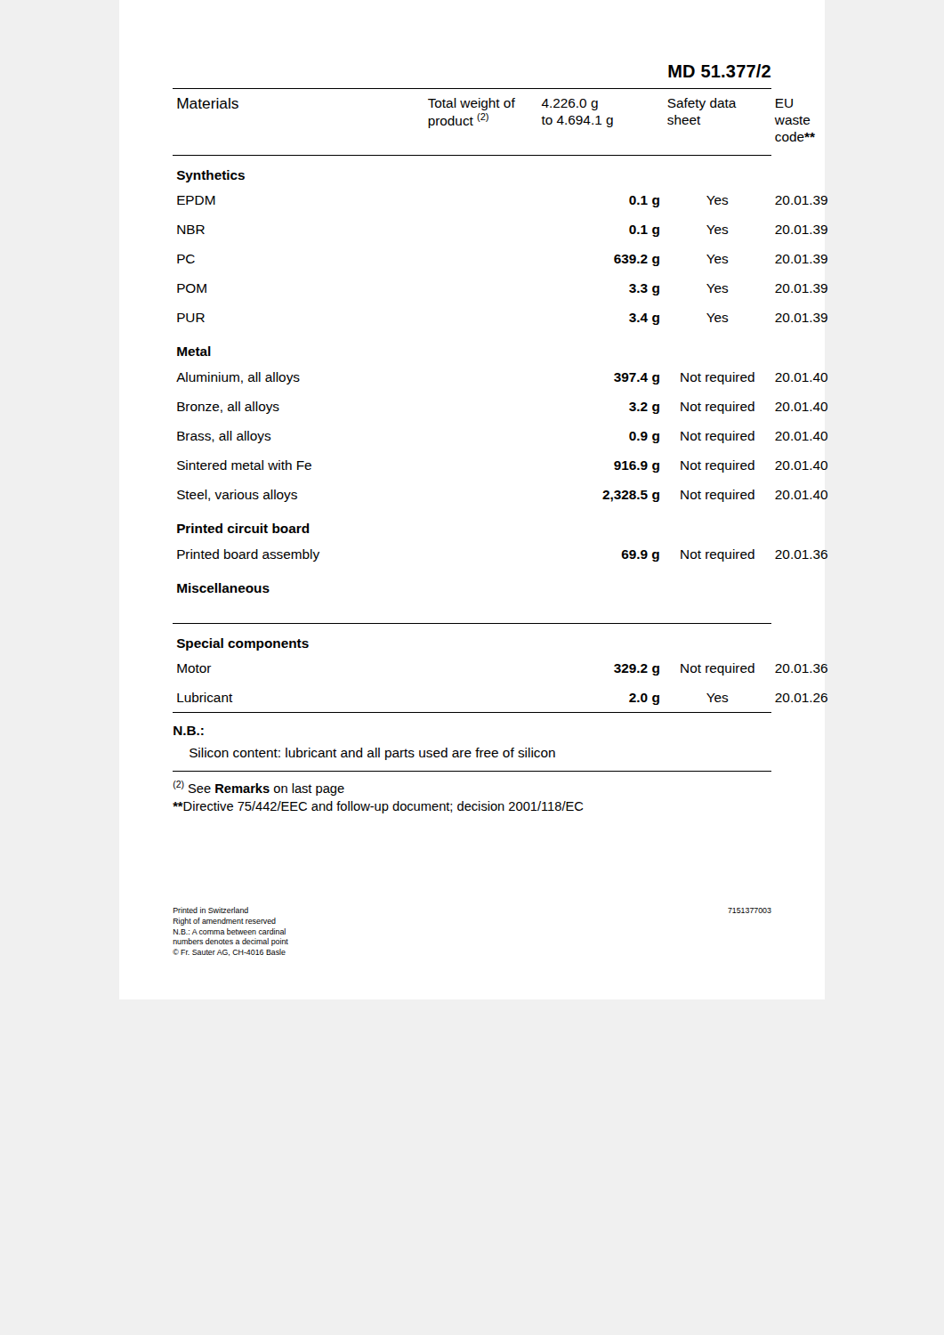MD 51.377/2
| Materials | Total weight of product (2) | 4.226.0 g to 4.694.1 g | Safety data sheet | EU waste code ** |
| --- | --- | --- | --- | --- |
| Synthetics |
| EPDM | | 0.1 g | Yes | 20.01.39 |
| NBR | | 0.1 g | Yes | 20.01.39 |
| PC | | 639.2 g | Yes | 20.01.39 |
| POM | | 3.3 g | Yes | 20.01.39 |
| PUR | | 3.4 g | Yes | 20.01.39 |
| Metal |
| Aluminium, all alloys | | 397.4 g | Not required | 20.01.40 |
| Bronze, all alloys | | 3.2 g | Not required | 20.01.40 |
| Brass, all alloys | | 0.9 g | Not required | 20.01.40 |
| Sintered metal with Fe | | 916.9 g | Not required | 20.01.40 |
| Steel, various alloys | | 2,328.5 g | Not required | 20.01.40 |
| Printed circuit board |
| Printed board assembly | | 69.9 g | Not required | 20.01.36 |
| Miscellaneous |
| Special components |
| Motor | | 329.2 g | Not required | 20.01.36 |
| Lubricant | | 2.0 g | Yes | 20.01.26 |
N.B.:
Silicon content: lubricant and all parts used are free of silicon
(2) See Remarks on last page
**Directive 75/442/EEC and follow-up document; decision 2001/118/EC
7151377003
Printed in Switzerland
Right of amendment reserved
N.B.: A comma between cardinal
numbers denotes a decimal point
© Fr. Sauter AG, CH-4016 Basle